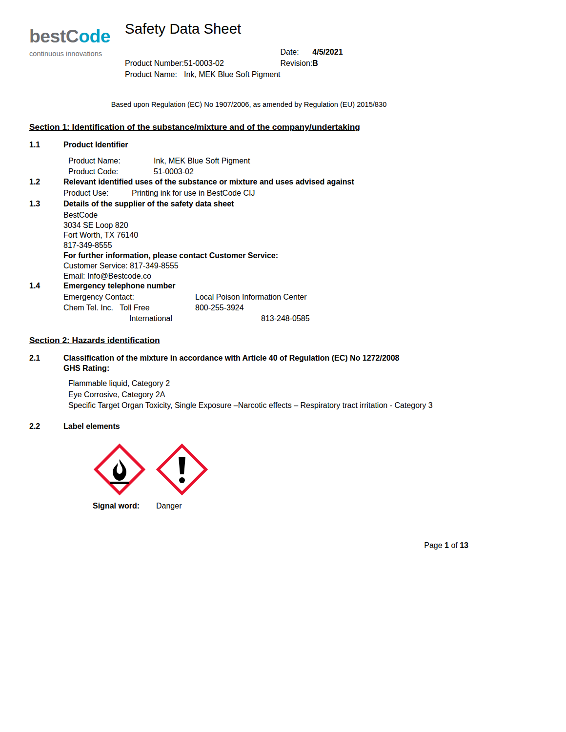best Code
continuous innovations
Safety Data Sheet
| | | Date: | 4/5/2021 |
| Product Number: | 51-0003-02 | Revision: | B |
| Product Name: | Ink, MEK Blue Soft Pigment | | |
Based upon Regulation (EC) No 1907/2006, as amended by Regulation (EU) 2015/830
Section 1: Identification of the substance/mixture and of the company/undertaking
1.1
Product Identifier
Product Name:
Ink, MEK Blue Soft Pigment
Product Code:
51-0003-02
1.2
Relevant identified uses of the substance or mixture and uses advised against
Product Use:
Printing ink for use in BestCode CIJ
1.3
Details of the supplier of the safety data sheet
BestCode
3034 SE Loop 820
Fort Worth, TX 76140
817-349-8555
For further information, please contact Customer Service:
Customer Service: 817-349-8555
Email: Info@Bestcode.co
1.4
Emergency telephone number
Emergency Contact:
Local Poison Information Center
Chem Tel. Inc. Toll Free
800-255-3924
International
813-248-0585
Section 2: Hazards identification
2.1
Classification of the mixture in accordance with Article 40 of Regulation (EC) No 1272/2008
GHS Rating:
Flammable liquid, Category 2
Eye Corrosive, Category 2A
Specific Target Organ Toxicity, Single Exposure –Narcotic effects – Respiratory tract irritation - Category 3
2.2
Label elements
Signal word:
Danger
Page 1 of 13